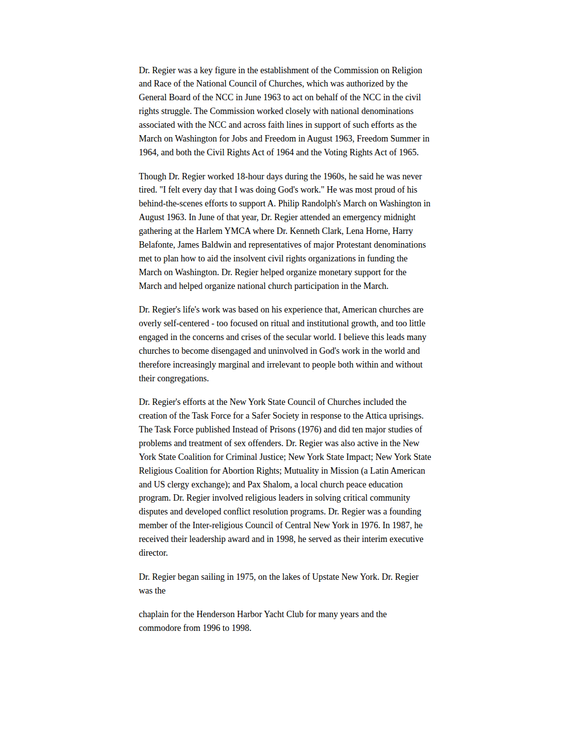Dr. Regier was a key figure in the establishment of the Commission on Religion and Race of the National Council of Churches, which was authorized by the General Board of the NCC in June 1963 to act on behalf of the NCC in the civil rights struggle. The Commission worked closely with national denominations associated with the NCC and across faith lines in support of such efforts as the March on Washington for Jobs and Freedom in August 1963, Freedom Summer in 1964, and both the Civil Rights Act of 1964 and the Voting Rights Act of 1965.
Though Dr. Regier worked 18-hour days during the 1960s, he said he was never tired. "I felt every day that I was doing God's work." He was most proud of his behind-the-scenes efforts to support A. Philip Randolph's March on Washington in August 1963. In June of that year, Dr. Regier attended an emergency midnight gathering at the Harlem YMCA where Dr. Kenneth Clark, Lena Horne, Harry Belafonte, James Baldwin and representatives of major Protestant denominations met to plan how to aid the insolvent civil rights organizations in funding the March on Washington. Dr. Regier helped organize monetary support for the March and helped organize national church participation in the March.
Dr. Regier's life's work was based on his experience that, American churches are overly self-centered - too focused on ritual and institutional growth, and too little engaged in the concerns and crises of the secular world. I believe this leads many churches to become disengaged and uninvolved in God's work in the world and therefore increasingly marginal and irrelevant to people both within and without their congregations.
Dr. Regier's efforts at the New York State Council of Churches included the creation of the Task Force for a Safer Society in response to the Attica uprisings. The Task Force published Instead of Prisons (1976) and did ten major studies of problems and treatment of sex offenders. Dr. Regier was also active in the New York State Coalition for Criminal Justice; New York State Impact; New York State Religious Coalition for Abortion Rights; Mutuality in Mission (a Latin American and US clergy exchange); and Pax Shalom, a local church peace education program. Dr. Regier involved religious leaders in solving critical community disputes and developed conflict resolution programs. Dr. Regier was a founding member of the Inter-religious Council of Central New York in 1976. In 1987, he received their leadership award and in 1998, he served as their interim executive director.
Dr. Regier began sailing in 1975, on the lakes of Upstate New York. Dr. Regier was the
chaplain for the Henderson Harbor Yacht Club for many years and the commodore from 1996 to 1998.